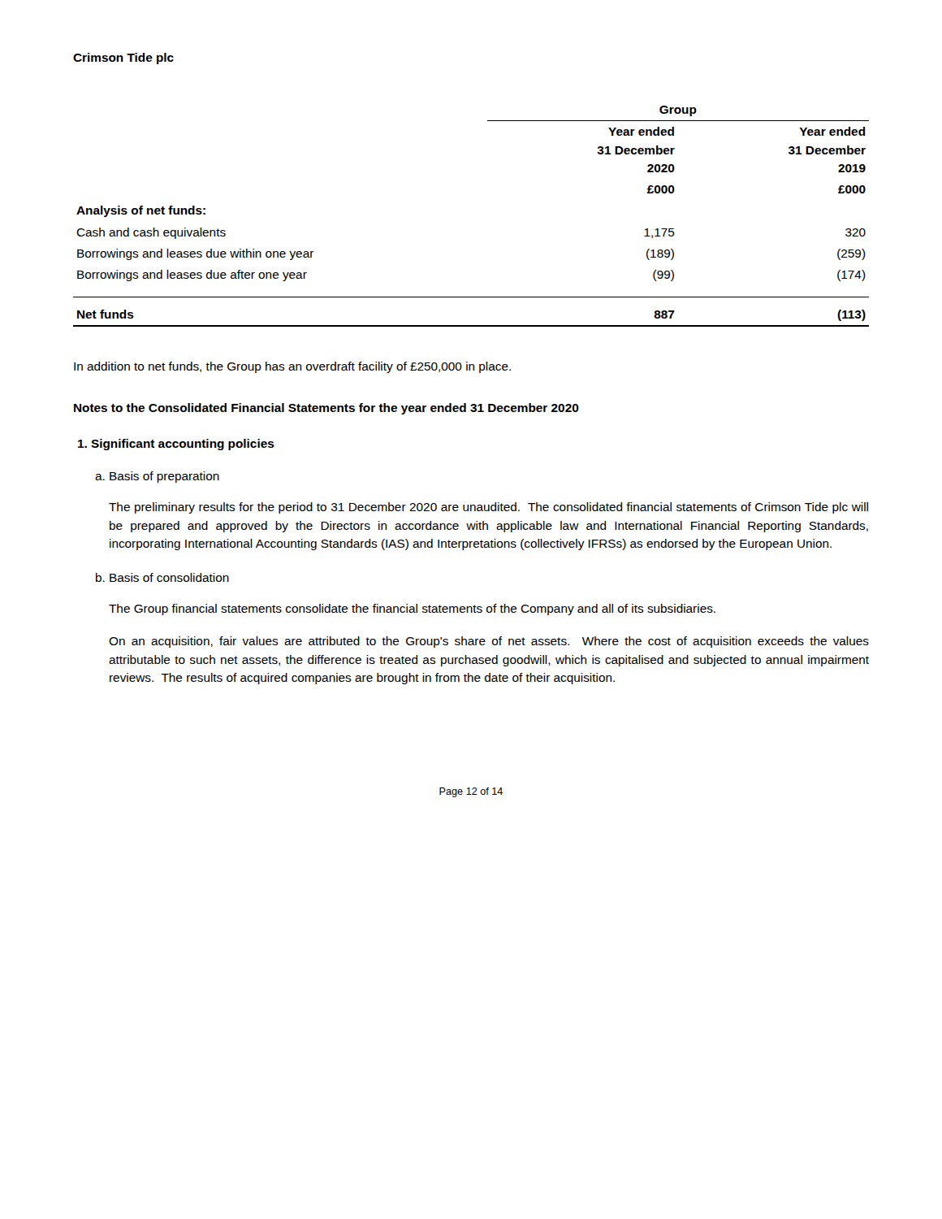Crimson Tide plc
| | Group |
| | Year ended 31 December 2020 | Year ended 31 December 2019 |
| | £000 | £000 |
| Analysis of net funds: | | |
| Cash and cash equivalents | 1,175 | 320 |
| Borrowings and leases due within one year | (189) | (259) |
| Borrowings and leases due after one year | (99) | (174) |
| Net funds | 887 | (113) |
In addition to net funds, the Group has an overdraft facility of £250,000 in place.
Notes to the Consolidated Financial Statements for the year ended 31 December 2020
Significant accounting policies
Basis of preparation
The preliminary results for the period to 31 December 2020 are unaudited. The consolidated financial statements of Crimson Tide plc will be prepared and approved by the Directors in accordance with applicable law and International Financial Reporting Standards, incorporating International Accounting Standards (IAS) and Interpretations (collectively IFRSs) as endorsed by the European Union.
Basis of consolidation
The Group financial statements consolidate the financial statements of the Company and all of its subsidiaries.
On an acquisition, fair values are attributed to the Group's share of net assets. Where the cost of acquisition exceeds the values attributable to such net assets, the difference is treated as purchased goodwill, which is capitalised and subjected to annual impairment reviews. The results of acquired companies are brought in from the date of their acquisition.
Page 12 of 14